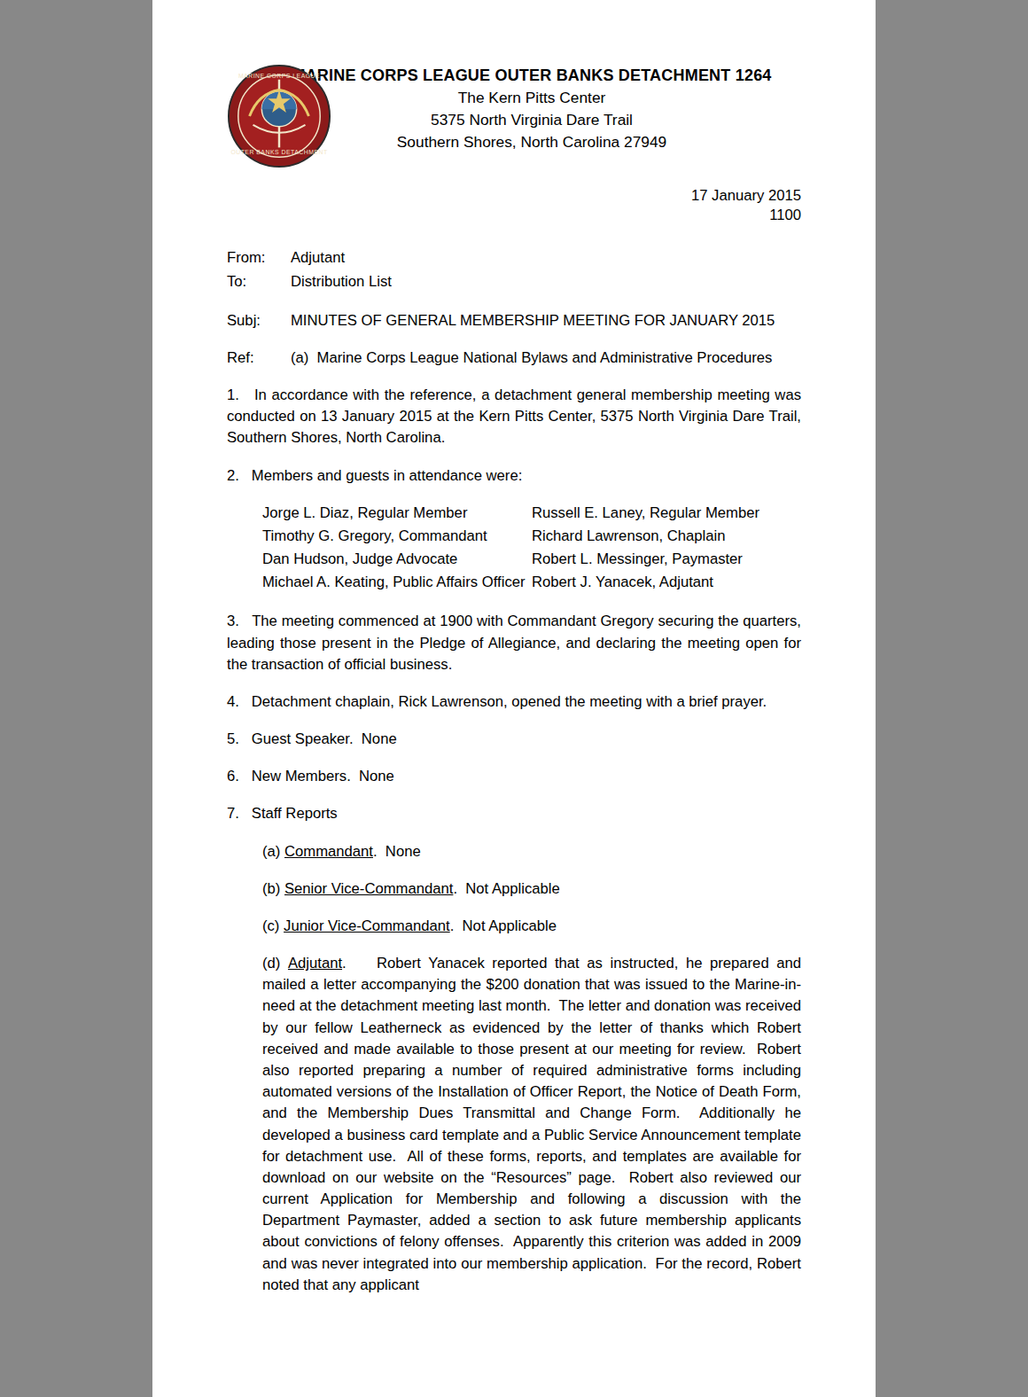OUTER BANKS DETACHMENT MARINE CORPS LEAGUE
MARINE CORPS LEAGUE OUTER BANKS DETACHMENT 1264
The Kern Pitts Center
5375 North Virginia Dare Trail
Southern Shores, North Carolina 27949
17 January 2015
1100
| From: | Adjutant |
| To: | Distribution List |
Subj: MINUTES OF GENERAL MEMBERSHIP MEETING FOR JANUARY 2015
Ref:(a) Marine Corps League National Bylaws and Administrative Procedures
1. In accordance with the reference, a detachment general membership meeting was conducted on 13 January 2015 at the Kern Pitts Center, 5375 North Virginia Dare Trail, Southern Shores, North Carolina.
2. Members and guests in attendance were:
| Jorge L. Diaz, Regular Member | Russell E. Laney, Regular Member |
| Timothy G. Gregory, Commandant | Richard Lawrenson, Chaplain |
| Dan Hudson, Judge Advocate | Robert L. Messinger, Paymaster |
| Michael A. Keating, Public Affairs Officer | Robert J. Yanacek, Adjutant |
3. The meeting commenced at 1900 with Commandant Gregory securing the quarters, leading those present in the Pledge of Allegiance, and declaring the meeting open for the transaction of official business.
4. Detachment chaplain, Rick Lawrenson, opened the meeting with a brief prayer.
5. Guest Speaker. None
6. New Members. None
7. Staff Reports
(a) Commandant. None
(b) Senior Vice-Commandant. Not Applicable
(c) Junior Vice-Commandant. Not Applicable
(d) Adjutant. Robert Yanacek reported that as instructed, he prepared and mailed a letter accompanying the $200 donation that was issued to the Marine-in-need at the detachment meeting last month. The letter and donation was received by our fellow Leatherneck as evidenced by the letter of thanks which Robert received and made available to those present at our meeting for review. Robert also reported preparing a number of required administrative forms including automated versions of the Installation of Officer Report, the Notice of Death Form, and the Membership Dues Transmittal and Change Form. Additionally he developed a business card template and a Public Service Announcement template for detachment use. All of these forms, reports, and templates are available for download on our website on the “Resources” page. Robert also reviewed our current Application for Membership and following a discussion with the Department Paymaster, added a section to ask future membership applicants about convictions of felony offenses. Apparently this criterion was added in 2009 and was never integrated into our membership application. For the record, Robert noted that any applicant